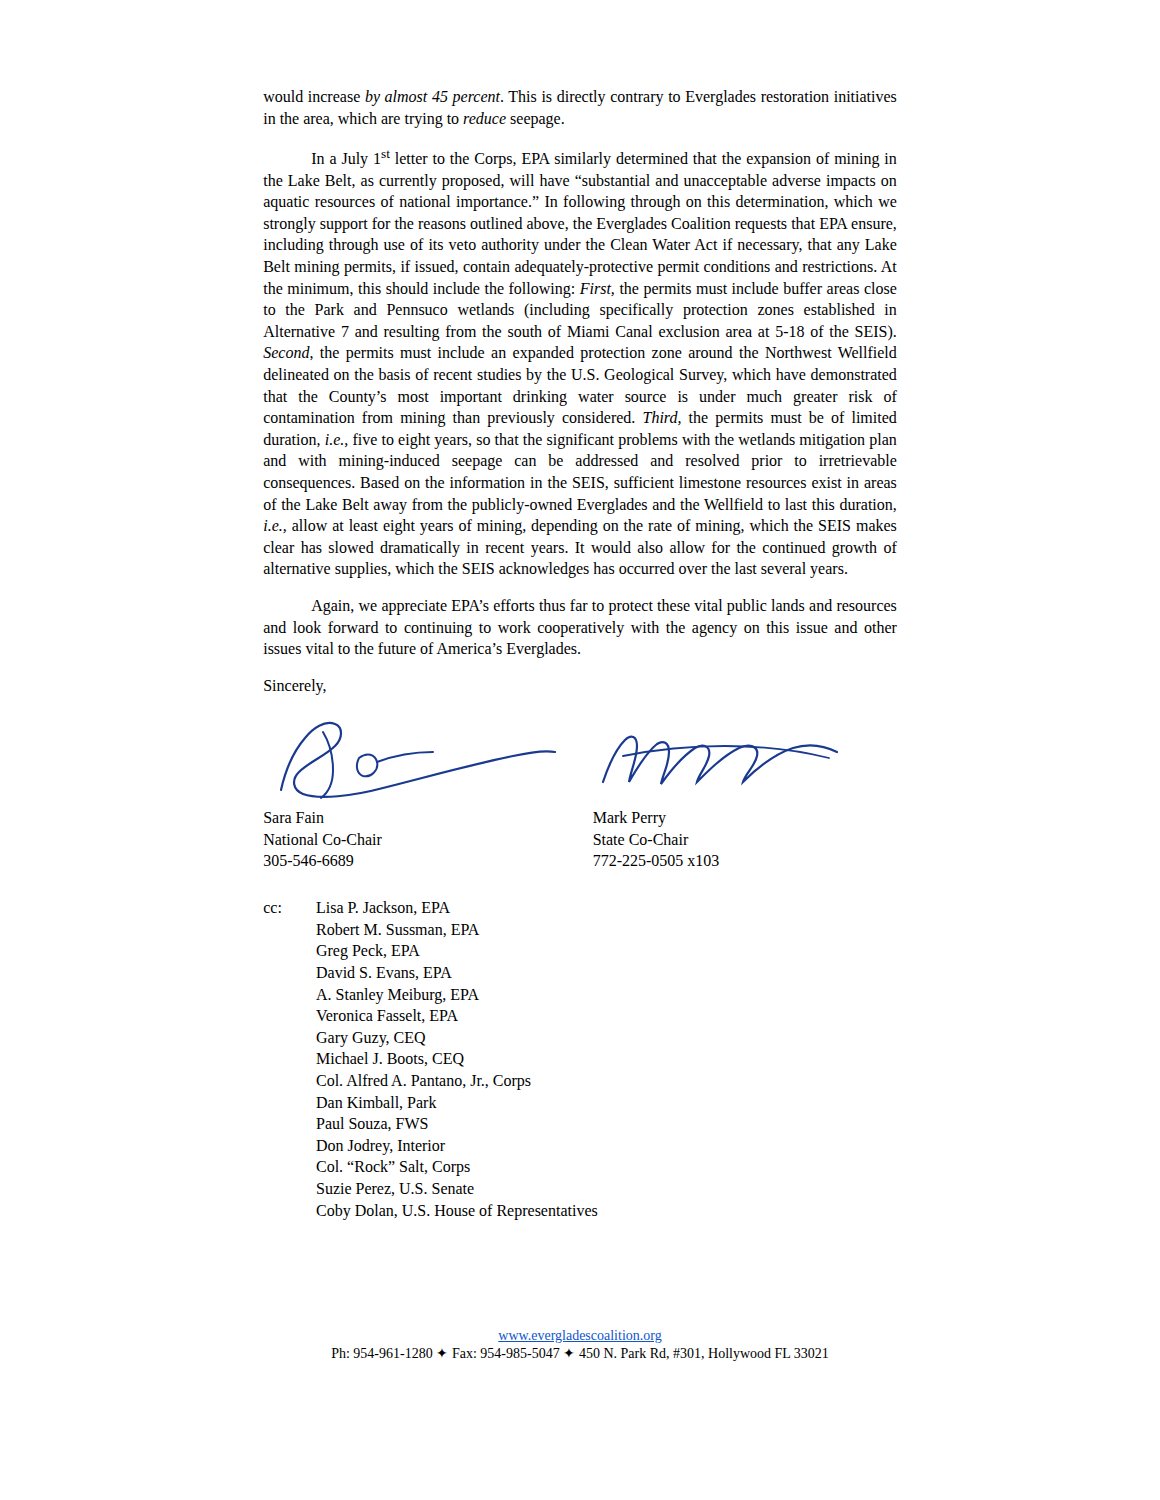would increase by almost 45 percent. This is directly contrary to Everglades restoration initiatives in the area, which are trying to reduce seepage.
In a July 1st letter to the Corps, EPA similarly determined that the expansion of mining in the Lake Belt, as currently proposed, will have “substantial and unacceptable adverse impacts on aquatic resources of national importance.” In following through on this determination, which we strongly support for the reasons outlined above, the Everglades Coalition requests that EPA ensure, including through use of its veto authority under the Clean Water Act if necessary, that any Lake Belt mining permits, if issued, contain adequately-protective permit conditions and restrictions. At the minimum, this should include the following: First, the permits must include buffer areas close to the Park and Pennsuco wetlands (including specifically protection zones established in Alternative 7 and resulting from the south of Miami Canal exclusion area at 5-18 of the SEIS). Second, the permits must include an expanded protection zone around the Northwest Wellfield delineated on the basis of recent studies by the U.S. Geological Survey, which have demonstrated that the County’s most important drinking water source is under much greater risk of contamination from mining than previously considered. Third, the permits must be of limited duration, i.e., five to eight years, so that the significant problems with the wetlands mitigation plan and with mining-induced seepage can be addressed and resolved prior to irretrievable consequences. Based on the information in the SEIS, sufficient limestone resources exist in areas of the Lake Belt away from the publicly-owned Everglades and the Wellfield to last this duration, i.e., allow at least eight years of mining, depending on the rate of mining, which the SEIS makes clear has slowed dramatically in recent years. It would also allow for the continued growth of alternative supplies, which the SEIS acknowledges has occurred over the last several years.
Again, we appreciate EPA’s efforts thus far to protect these vital public lands and resources and look forward to continuing to work cooperatively with the agency on this issue and other issues vital to the future of America’s Everglades.
Sincerely,
| Sara Fain National Co-Chair 305-546-6689 | Mark Perry State Co-Chair 772-225-0505 x103 |
| cc: | Lisa P. Jackson, EPA Robert M. Sussman, EPA Greg Peck, EPA David S. Evans, EPA A. Stanley Meiburg, EPA Veronica Fasselt, EPA Gary Guzy, CEQ Michael J. Boots, CEQ Col. Alfred A. Pantano, Jr., Corps Dan Kimball, Park Paul Souza, FWS Don Jodrey, Interior Col. “Rock” Salt, Corps Suzie Perez, U.S. Senate Coby Dolan, U.S. House of Representatives |
www.evergladescoalition.org
Ph: 954-961-1280 ✦ Fax: 954-985-5047 ✦ 450 N. Park Rd, #301, Hollywood FL 33021